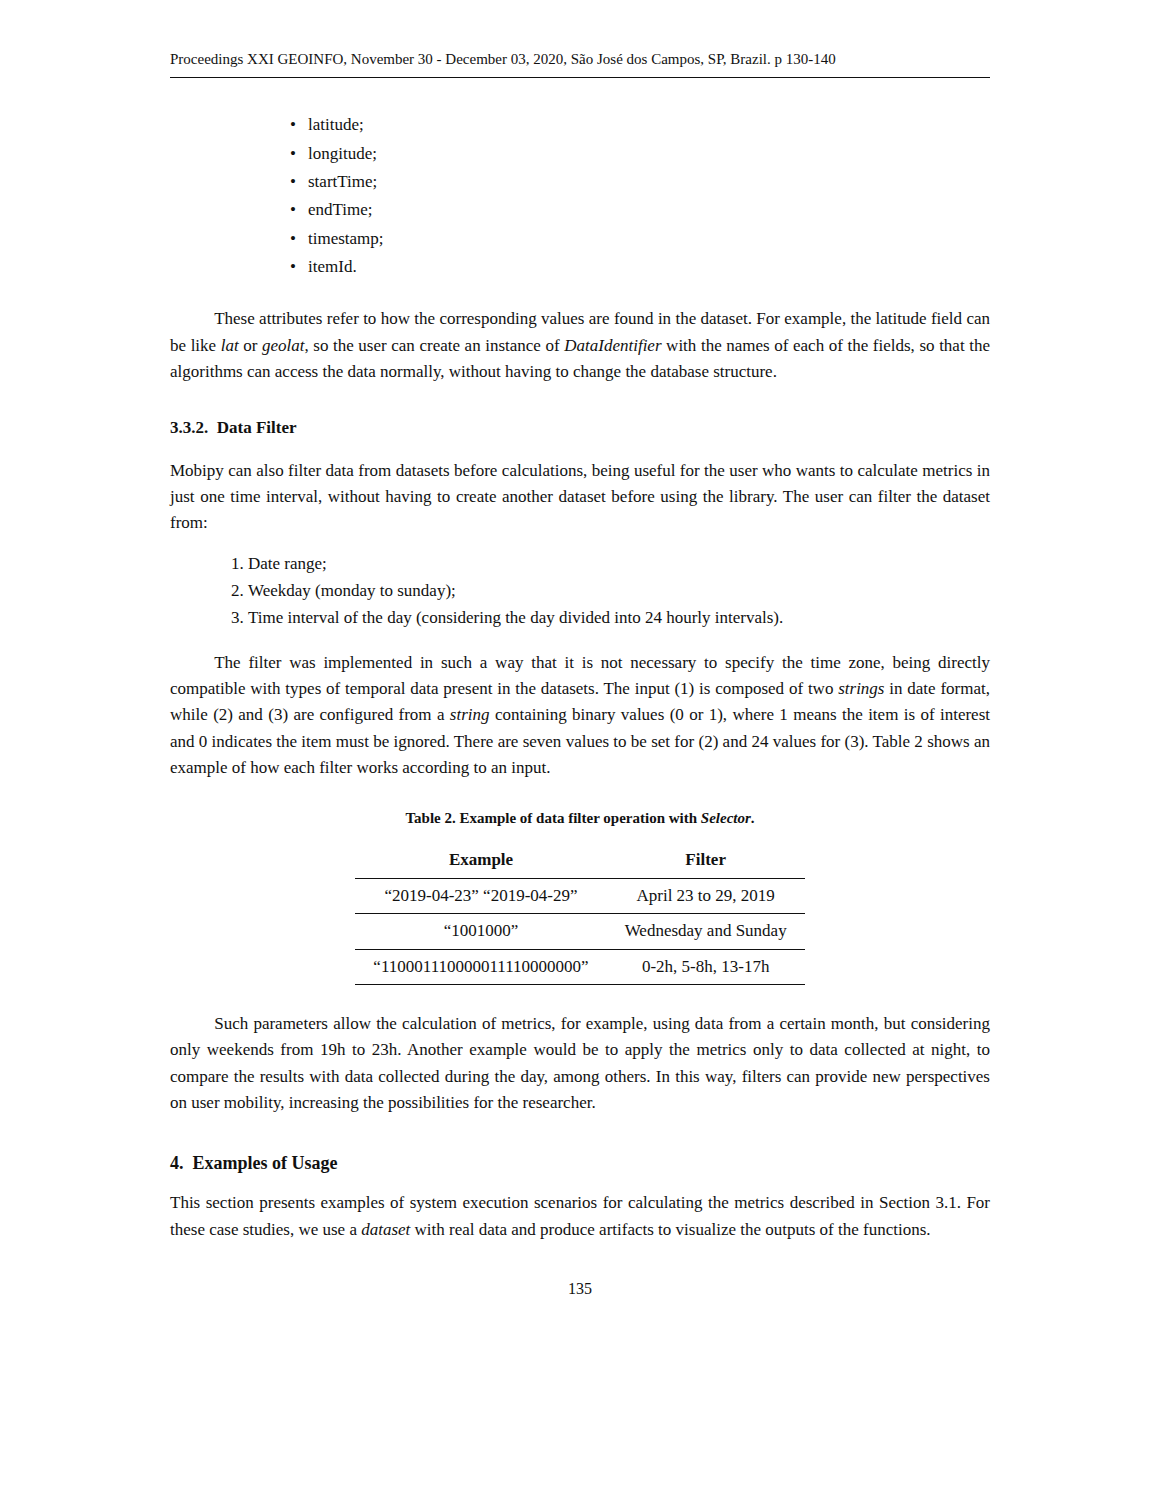Proceedings XXI GEOINFO, November 30 - December 03, 2020, São José dos Campos, SP, Brazil. p 130-140
latitude;
longitude;
startTime;
endTime;
timestamp;
itemId.
These attributes refer to how the corresponding values are found in the dataset. For example, the latitude field can be like lat or geolat, so the user can create an instance of DataIdentifier with the names of each of the fields, so that the algorithms can access the data normally, without having to change the database structure.
3.3.2. Data Filter
Mobipy can also filter data from datasets before calculations, being useful for the user who wants to calculate metrics in just one time interval, without having to create another dataset before using the library. The user can filter the dataset from:
Date range;
Weekday (monday to sunday);
Time interval of the day (considering the day divided into 24 hourly intervals).
The filter was implemented in such a way that it is not necessary to specify the time zone, being directly compatible with types of temporal data present in the datasets. The input (1) is composed of two strings in date format, while (2) and (3) are configured from a string containing binary values (0 or 1), where 1 means the item is of interest and 0 indicates the item must be ignored. There are seven values to be set for (2) and 24 values for (3). Table 2 shows an example of how each filter works according to an input.
Table 2. Example of data filter operation with Selector.
| Example | Filter |
| --- | --- |
| “2019-04-23” “2019-04-29” | April 23 to 29, 2019 |
| “1001000” | Wednesday and Sunday |
| “110001110000011110000000” | 0-2h, 5-8h, 13-17h |
Such parameters allow the calculation of metrics, for example, using data from a certain month, but considering only weekends from 19h to 23h. Another example would be to apply the metrics only to data collected at night, to compare the results with data collected during the day, among others. In this way, filters can provide new perspectives on user mobility, increasing the possibilities for the researcher.
4. Examples of Usage
This section presents examples of system execution scenarios for calculating the metrics described in Section 3.1. For these case studies, we use a dataset with real data and produce artifacts to visualize the outputs of the functions.
135